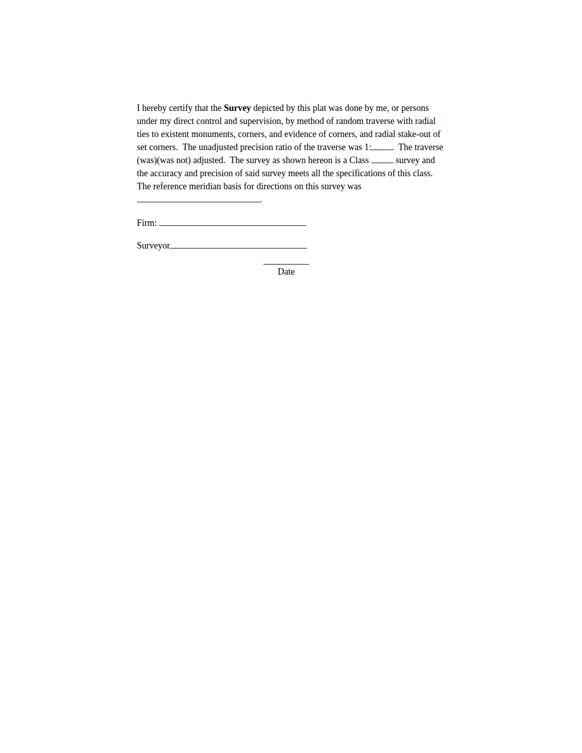I hereby certify that the Survey depicted by this plat was done by me, or persons under my direct control and supervision, by method of random traverse with radial ties to existent monuments, corners, and evidence of corners, and radial stake-out of set corners. The unadjusted precision ratio of the traverse was 1: . The traverse (was)(was not) adjusted. The survey as shown hereon is a Class survey and the accuracy and precision of said survey meets all the specifications of this class. The reference meridian basis for directions on this survey was .
Firm:
Surveyor
Date